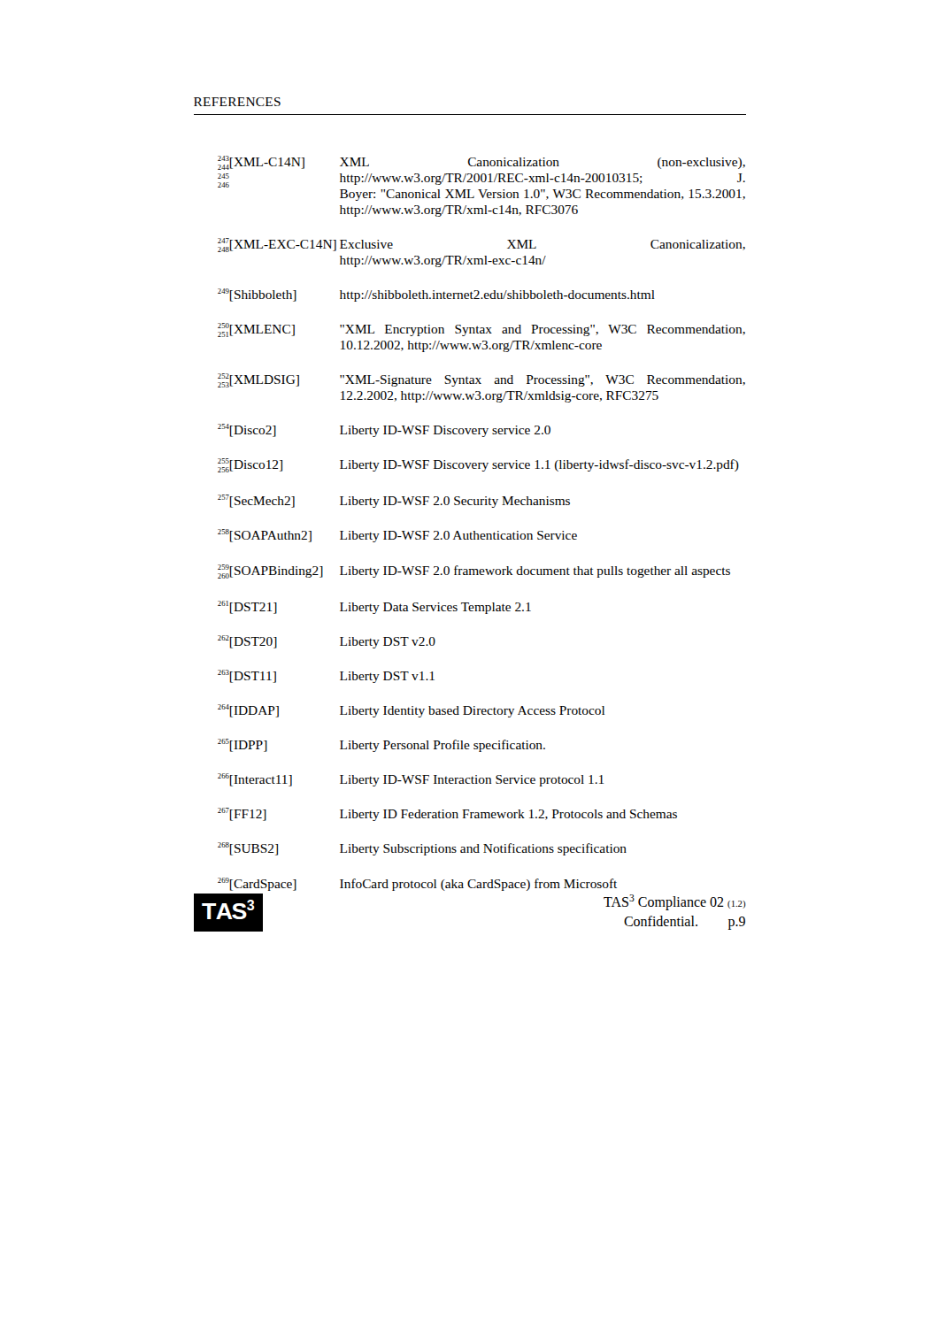REFERENCES
| 243 244 245 246 | [XML-C14N] | XML Canonicalization (non-exclusive), http://www.w3.org/TR/2001/REC-xml-c14n-20010315; J. Boyer: "Canonical XML Version 1.0", W3C Recommendation, 15.3.2001, http://www.w3.org/TR/xml-c14n, RFC3076 |
| 247 248 | [XML-EXC-C14N] | Exclusive XML Canonicalization, http://www.w3.org/TR/xml-exc-c14n/ |
| 249 | [Shibboleth] | http://shibboleth.internet2.edu/shibboleth-documents.html |
| 250 251 | [XMLENC] | "XML Encryption Syntax and Processing", W3C Recommendation, 10.12.2002, http://www.w3.org/TR/xmlenc-core |
| 252 253 | [XMLDSIG] | "XML-Signature Syntax and Processing", W3C Recommendation, 12.2.2002, http://www.w3.org/TR/xmldsig-core, RFC3275 |
| 254 | [Disco2] | Liberty ID-WSF Discovery service 2.0 |
| 255 256 | [Disco12] | Liberty ID-WSF Discovery service 1.1 (liberty-idwsf-disco-svc-v1.2.pdf) |
| 257 | [SecMech2] | Liberty ID-WSF 2.0 Security Mechanisms |
| 258 | [SOAPAuthn2] | Liberty ID-WSF 2.0 Authentication Service |
| 259 260 | [SOAPBinding2] | Liberty ID-WSF 2.0 framework document that pulls together all aspects |
| 261 | [DST21] | Liberty Data Services Template 2.1 |
| 262 | [DST20] | Liberty DST v2.0 |
| 263 | [DST11] | Liberty DST v1.1 |
| 264 | [IDDAP] | Liberty Identity based Directory Access Protocol |
| 265 | [IDPP] | Liberty Personal Profile specification. |
| 266 | [Interact11] | Liberty ID-WSF Interaction Service protocol 1.1 |
| 267 | [FF12] | Liberty ID Federation Framework 1.2, Protocols and Schemas |
| 268 | [SUBS2] | Liberty Subscriptions and Notifications specification |
| 269 | [CardSpace] | InfoCard protocol (aka CardSpace) from Microsoft |
TAS3
TAS3 Compliance 02 (1.2)
Confidential. p.9